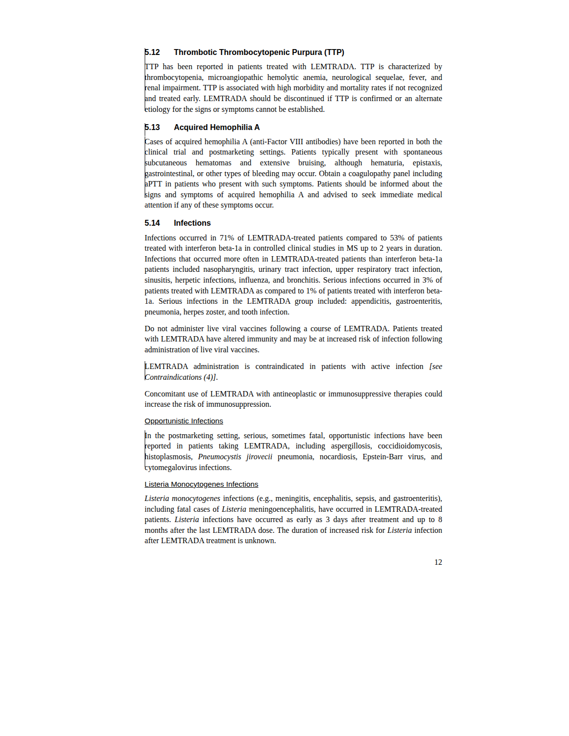5.12 Thrombotic Thrombocytopenic Purpura (TTP)
TTP has been reported in patients treated with LEMTRADA. TTP is characterized by thrombocytopenia, microangiopathic hemolytic anemia, neurological sequelae, fever, and renal impairment. TTP is associated with high morbidity and mortality rates if not recognized and treated early. LEMTRADA should be discontinued if TTP is confirmed or an alternate etiology for the signs or symptoms cannot be established.
5.13 Acquired Hemophilia A
Cases of acquired hemophilia A (anti-Factor VIII antibodies) have been reported in both the clinical trial and postmarketing settings. Patients typically present with spontaneous subcutaneous hematomas and extensive bruising, although hematuria, epistaxis, gastrointestinal, or other types of bleeding may occur. Obtain a coagulopathy panel including aPTT in patients who present with such symptoms. Patients should be informed about the signs and symptoms of acquired hemophilia A and advised to seek immediate medical attention if any of these symptoms occur.
5.14 Infections
Infections occurred in 71% of LEMTRADA-treated patients compared to 53% of patients treated with interferon beta-1a in controlled clinical studies in MS up to 2 years in duration. Infections that occurred more often in LEMTRADA-treated patients than interferon beta-1a patients included nasopharyngitis, urinary tract infection, upper respiratory tract infection, sinusitis, herpetic infections, influenza, and bronchitis. Serious infections occurred in 3% of patients treated with LEMTRADA as compared to 1% of patients treated with interferon beta-1a. Serious infections in the LEMTRADA group included: appendicitis, gastroenteritis, pneumonia, herpes zoster, and tooth infection.
Do not administer live viral vaccines following a course of LEMTRADA. Patients treated with LEMTRADA have altered immunity and may be at increased risk of infection following administration of live viral vaccines.
LEMTRADA administration is contraindicated in patients with active infection [see Contraindications (4)].
Concomitant use of LEMTRADA with antineoplastic or immunosuppressive therapies could increase the risk of immunosuppression.
Opportunistic Infections
In the postmarketing setting, serious, sometimes fatal, opportunistic infections have been reported in patients taking LEMTRADA, including aspergillosis, coccidioidomycosis, histoplasmosis, Pneumocystis jirovecii pneumonia, nocardiosis, Epstein-Barr virus, and cytomegalovirus infections.
Listeria Monocytogenes Infections
Listeria monocytogenes infections (e.g., meningitis, encephalitis, sepsis, and gastroenteritis), including fatal cases of Listeria meningoencephalitis, have occurred in LEMTRADA-treated patients. Listeria infections have occurred as early as 3 days after treatment and up to 8 months after the last LEMTRADA dose. The duration of increased risk for Listeria infection after LEMTRADA treatment is unknown.
12